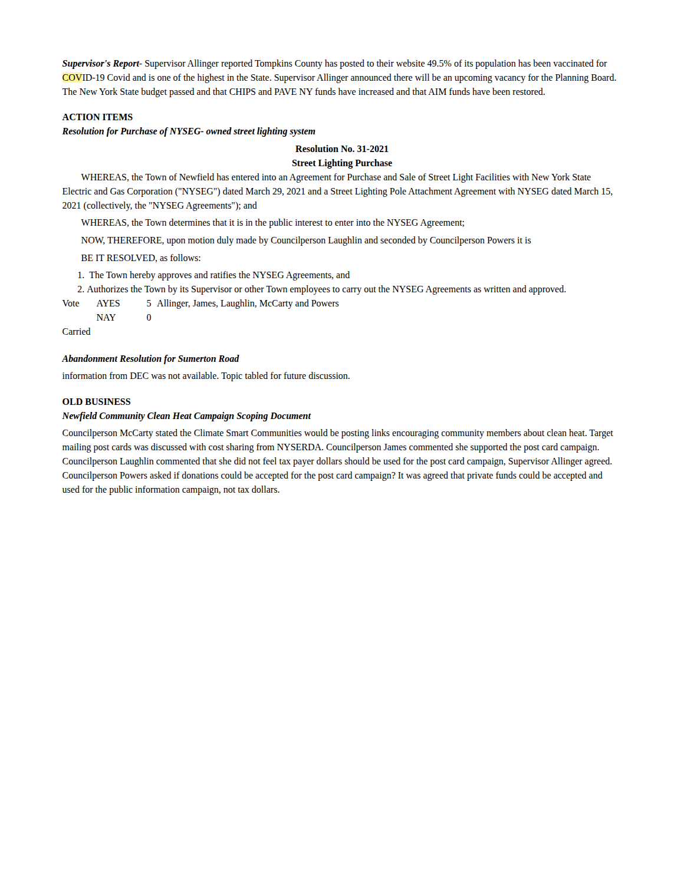Supervisor's Report- Supervisor Allinger reported Tompkins County has posted to their website 49.5% of its population has been vaccinated for COVID-19 Covid and is one of the highest in the State. Supervisor Allinger announced there will be an upcoming vacancy for the Planning Board. The New York State budget passed and that CHIPS and PAVE NY funds have increased and that AIM funds have been restored.
ACTION ITEMS
Resolution for Purchase of NYSEG- owned street lighting system
Resolution No. 31-2021
Street Lighting Purchase
WHEREAS, the Town of Newfield has entered into an Agreement for Purchase and Sale of Street Light Facilities with New York State Electric and Gas Corporation ("NYSEG") dated March 29, 2021 and a Street Lighting Pole Attachment Agreement with NYSEG dated March 15, 2021 (collectively, the "NYSEG Agreements"); and
WHEREAS, the Town determines that it is in the public interest to enter into the NYSEG Agreement;
NOW, THEREFORE, upon motion duly made by Councilperson Laughlin and seconded by Councilperson Powers it is
BE IT RESOLVED, as follows:
The Town hereby approves and ratifies the NYSEG Agreements, and
Authorizes the Town by its Supervisor or other Town employees to carry out the NYSEG Agreements as written and approved.
| Vote | AYES | 5 | Allinger, James, Laughlin, McCarty and Powers |
| | NAY | 0 | |
Carried
Abandonment Resolution for Sumerton Road
information from DEC was not available. Topic tabled for future discussion.
OLD BUSINESS
Newfield Community Clean Heat Campaign Scoping Document
Councilperson McCarty stated the Climate Smart Communities would be posting links encouraging community members about clean heat. Target mailing post cards was discussed with cost sharing from NYSERDA. Councilperson James commented she supported the post card campaign. Councilperson Laughlin commented that she did not feel tax payer dollars should be used for the post card campaign, Supervisor Allinger agreed. Councilperson Powers asked if donations could be accepted for the post card campaign? It was agreed that private funds could be accepted and used for the public information campaign, not tax dollars.